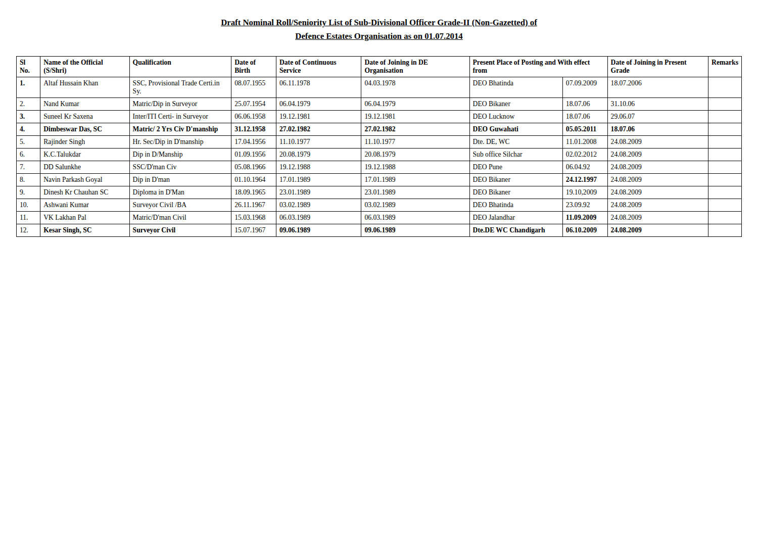Draft Nominal Roll/Seniority List of Sub-Divisional Officer Grade-II (Non-Gazetted) of
Defence Estates Organisation as on 01.07.2014
| Sl No. | Name of the Official (S/Shri) | Qualification | Date of Birth | Date of Continuous Service | Date of Joining in DE Organisation | Present Place of Posting and With effect from | Date of Joining in Present Grade | Remarks |
| --- | --- | --- | --- | --- | --- | --- | --- | --- |
| 1. | Altaf Hussain Khan | SSC, Provisional Trade Certi.in Sy. | 08.07.1955 | 06.11.1978 | 04.03.1978 | DEO Bhatinda | 07.09.2009 | 18.07.2006 | |
| 2. | Nand Kumar | Matric/Dip in Surveyor | 25.07.1954 | 06.04.1979 | 06.04.1979 | DEO Bikaner | 18.07.06 | 31.10.06 | |
| 3. | Suneel Kr Saxena | Inter/ITI Certi- in Surveyor | 06.06.1958 | 19.12.1981 | 19.12.1981 | DEO Lucknow | 18.07.06 | 29.06.07 | |
| 4. | Dimbeswar Das, SC | Matric/ 2 Yrs Civ D'manship | 31.12.1958 | 27.02.1982 | 27.02.1982 | DEO Guwahati | 05.05.2011 | 18.07.06 | |
| 5. | Rajinder Singh | Hr. Sec/Dip in D'manship | 17.04.1956 | 11.10.1977 | 11.10.1977 | Dte. DE, WC | 11.01.2008 | 24.08.2009 | |
| 6. | K.C.Talukdar | Dip in D/Manship | 01.09.1956 | 20.08.1979 | 20.08.1979 | Sub office Silchar | 02.02.2012 | 24.08.2009 | |
| 7. | DD Salunkhe | SSC/D'man Civ | 05.08.1966 | 19.12.1988 | 19.12.1988 | DEO Pune | 06.04.92 | 24.08.2009 | |
| 8. | Navin Parkash Goyal | Dip in D'man | 01.10.1964 | 17.01.1989 | 17.01.1989 | DEO Bikaner | 24.12.1997 | 24.08.2009 | |
| 9. | Dinesh Kr Chauhan SC | Diploma in D'Man | 18.09.1965 | 23.01.1989 | 23.01.1989 | DEO Bikaner | 19.10,2009 | 24.08.2009 | |
| 10. | Ashwani Kumar | Surveyor Civil /BA | 26.11.1967 | 03.02.1989 | 03.02.1989 | DEO Bhatinda | 23.09.92 | 24.08.2009 | |
| 11. | VK Lakhan Pal | Matric/D'man Civil | 15.03.1968 | 06.03.1989 | 06.03.1989 | DEO Jalandhar | 11.09.2009 | 24.08.2009 | |
| 12. | Kesar Singh, SC | Surveyor Civil | 15.07.1967 | 09.06.1989 | 09.06.1989 | Dte.DE WC Chandigarh | 06.10.2009 | 24.08.2009 | |